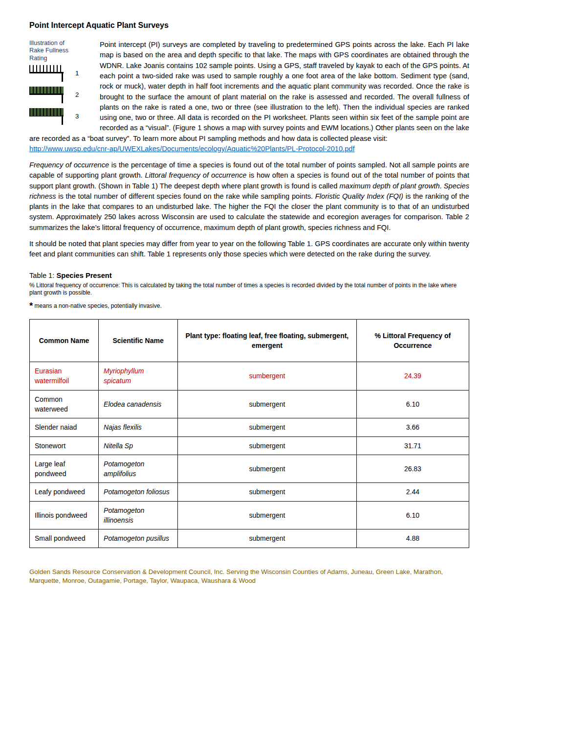Point Intercept Aquatic Plant Surveys
Illustration of
Rake Fullness
Rating
1
2
3
Point intercept (PI) surveys are completed by traveling to predetermined GPS points across the lake. Each PI lake map is based on the area and depth specific to that lake. The maps with GPS coordinates are obtained through the WDNR. Lake Joanis contains 102 sample points. Using a GPS, staff traveled by kayak to each of the GPS points. At each point a two-sided rake was used to sample roughly a one foot area of the lake bottom. Sediment type (sand, rock or muck), water depth in half foot increments and the aquatic plant community was recorded. Once the rake is brought to the surface the amount of plant material on the rake is assessed and recorded. The overall fullness of plants on the rake is rated a one, two or three (see illustration to the left). Then the individual species are ranked using one, two or three. All data is recorded on the PI worksheet. Plants seen within six feet of the sample point are recorded as a “visual”. (Figure 1 shows a map with survey points and EWM locations.) Other plants seen on the lake are recorded as a “boat survey”. To learn more about PI sampling methods and how data is collected please visit:
http://www.uwsp.edu/cnr-ap/UWEXLakes/Documents/ecology/Aquatic%20Plants/PL-Protocol-2010.pdf
Frequency of occurrence is the percentage of time a species is found out of the total number of points sampled. Not all sample points are capable of supporting plant growth. Littoral frequency of occurrence is how often a species is found out of the total number of points that support plant growth. (Shown in Table 1) The deepest depth where plant growth is found is called maximum depth of plant growth. Species richness is the total number of different species found on the rake while sampling points. Floristic Quality Index (FQI) is the ranking of the plants in the lake that compares to an undisturbed lake. The higher the FQI the closer the plant community is to that of an undisturbed system. Approximately 250 lakes across Wisconsin are used to calculate the statewide and ecoregion averages for comparison. Table 2 summarizes the lake’s littoral frequency of occurrence, maximum depth of plant growth, species richness and FQI.
It should be noted that plant species may differ from year to year on the following Table 1. GPS coordinates are accurate only within twenty feet and plant communities can shift. Table 1 represents only those species which were detected on the rake during the survey.
Table 1: Species Present
% Littoral frequency of occurrence: This is calculated by taking the total number of times a species is recorded divided by the total number of points in the lake where plant growth is possible.
* means a non-native species, potentially invasive.
| Common Name | Scientific Name | Plant type: floating leaf, free floating, submergent, emergent | % Littoral Frequency of Occurrence |
| --- | --- | --- | --- |
| Eurasian watermilfoil | Myriophyllum spicatum | sumbergent | 24.39 |
| Common waterweed | Elodea canadensis | submergent | 6.10 |
| Slender naiad | Najas flexilis | submergent | 3.66 |
| Stonewort | Nitella Sp | submergent | 31.71 |
| Large leaf pondweed | Potamogeton amplifolius | submergent | 26.83 |
| Leafy pondweed | Potamogeton foliosus | submergent | 2.44 |
| Illinois pondweed | Potamogeton illinoensis | submergent | 6.10 |
| Small pondweed | Potamogeton pusillus | submergent | 4.88 |
Golden Sands Resource Conservation & Development Council, Inc. Serving the Wisconsin Counties of Adams, Juneau, Green Lake, Marathon, Marquette, Monroe, Outagamie, Portage, Taylor, Waupaca, Waushara & Wood